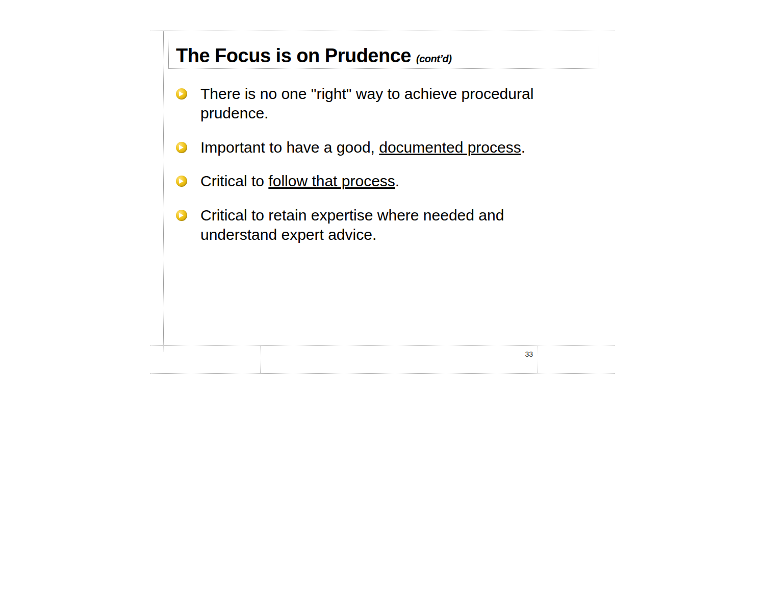The Focus is on Prudence (cont’d)
There is no one "right" way to achieve procedural prudence.
Important to have a good, documented process.
Critical to follow that process.
Critical to retain expertise where needed and understand expert advice.
33